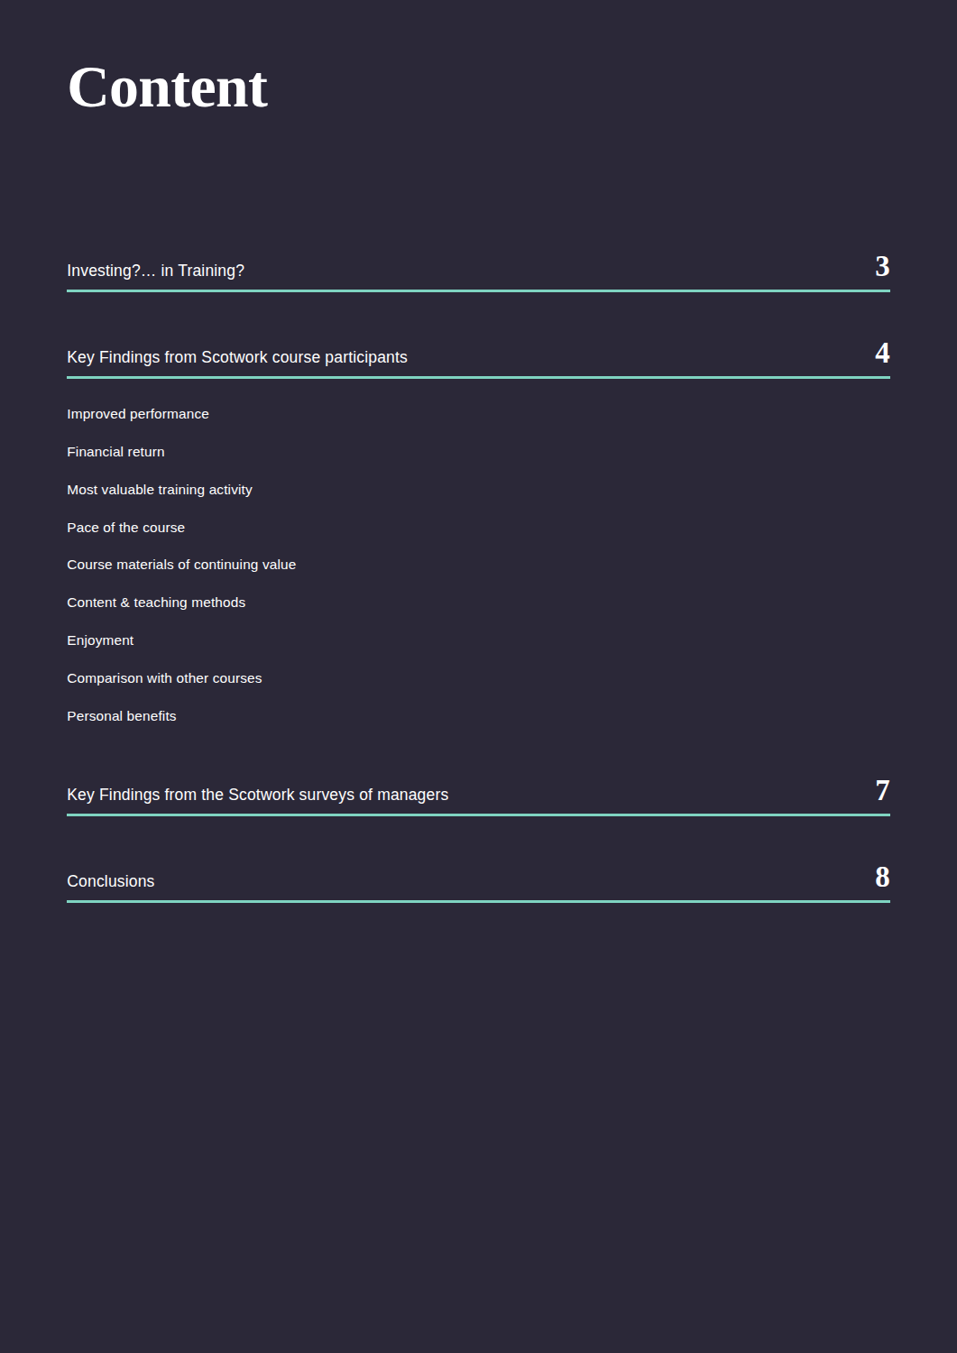Content
Investing?… in Training? 3
Key Findings from Scotwork course participants 4
Improved performance
Financial return
Most valuable training activity
Pace of the course
Course materials of continuing value
Content & teaching methods
Enjoyment
Comparison with other courses
Personal benefits
Key Findings from the Scotwork surveys of managers 7
Conclusions 8